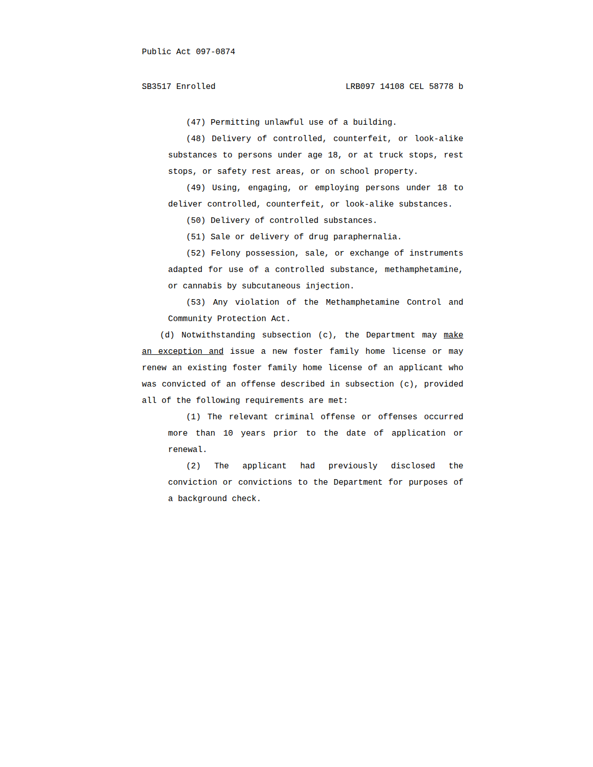Public Act 097-0874
SB3517 Enrolled LRB097 14108 CEL 58778 b
(47) Permitting unlawful use of a building.
(48) Delivery of controlled, counterfeit, or look-alike substances to persons under age 18, or at truck stops, rest stops, or safety rest areas, or on school property.
(49) Using, engaging, or employing persons under 18 to deliver controlled, counterfeit, or look-alike substances.
(50) Delivery of controlled substances.
(51) Sale or delivery of drug paraphernalia.
(52) Felony possession, sale, or exchange of instruments adapted for use of a controlled substance, methamphetamine, or cannabis by subcutaneous injection.
(53) Any violation of the Methamphetamine Control and Community Protection Act.
(d) Notwithstanding subsection (c), the Department may make an exception and issue a new foster family home license or may renew an existing foster family home license of an applicant who was convicted of an offense described in subsection (c), provided all of the following requirements are met:
(1) The relevant criminal offense or offenses occurred more than 10 years prior to the date of application or renewal.
(2) The applicant had previously disclosed the conviction or convictions to the Department for purposes of a background check.